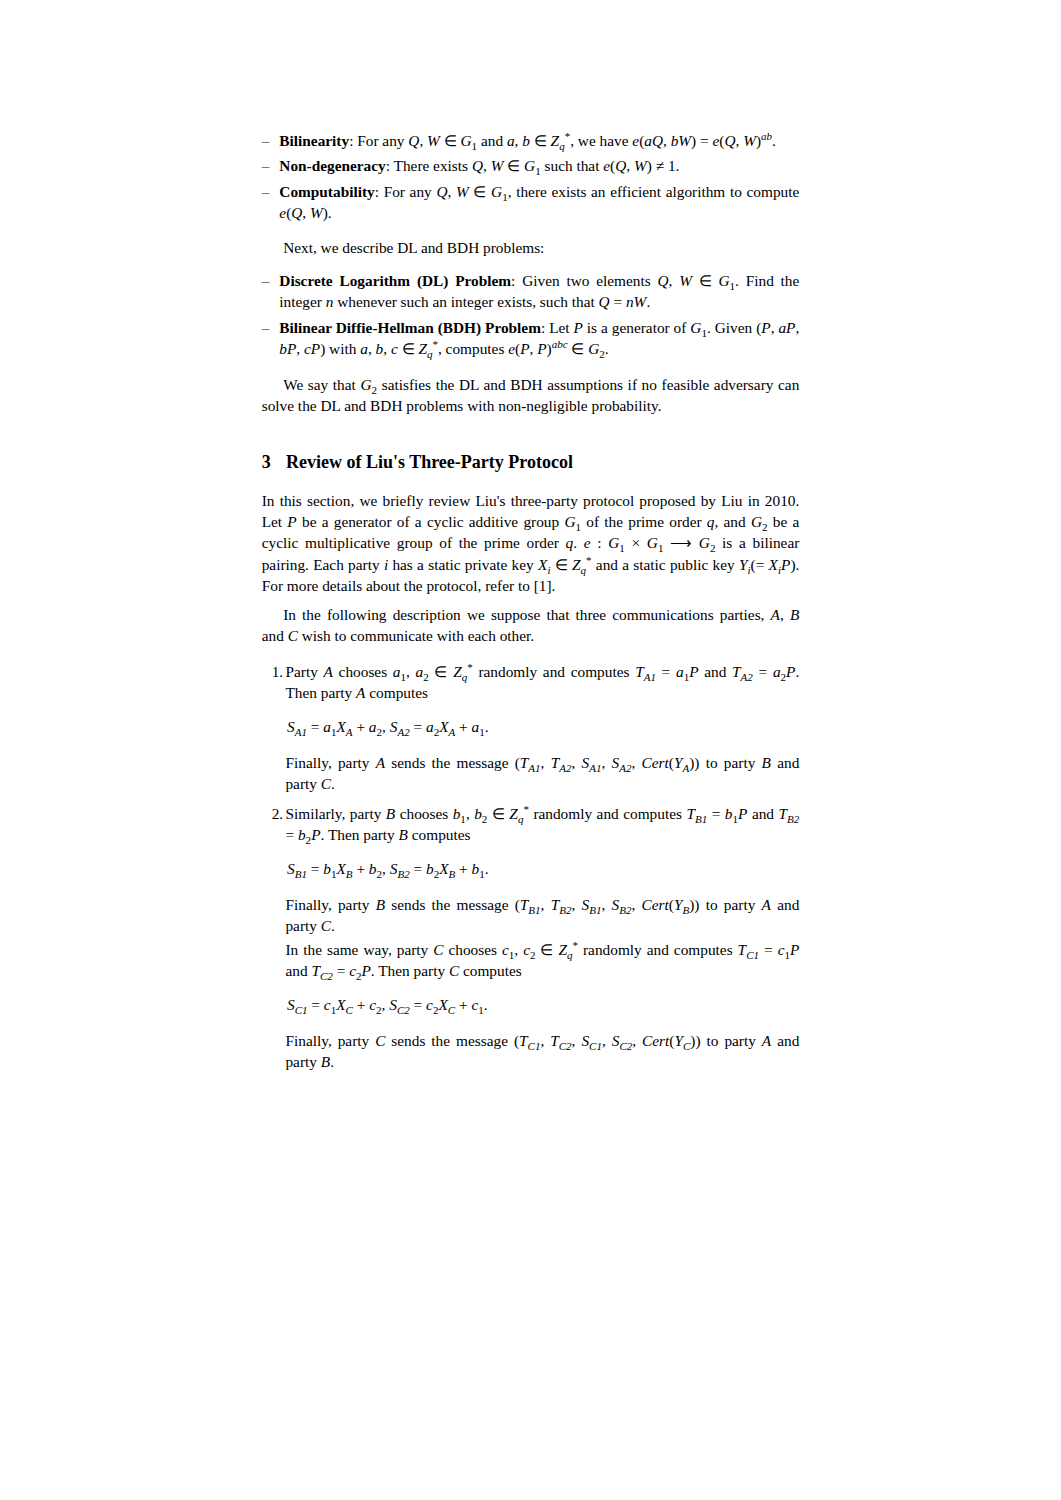Bilinearity: For any Q, W ∈ G1 and a, b ∈ Zq*, we have e(aQ, bW) = e(Q, W)ab.
Non-degeneracy: There exists Q, W ∈ G1 such that e(Q, W) ≠ 1.
Computability: For any Q, W ∈ G1, there exists an efficient algorithm to compute e(Q, W).
Next, we describe DL and BDH problems:
Discrete Logarithm (DL) Problem: Given two elements Q, W ∈ G1. Find the integer n whenever such an integer exists, such that Q = nW.
Bilinear Diffie-Hellman (BDH) Problem: Let P is a generator of G1. Given (P, aP, bP, cP) with a, b, c ∈ Zq*, computes e(P, P)abc ∈ G2.
We say that G2 satisfies the DL and BDH assumptions if no feasible adversary can solve the DL and BDH problems with non-negligible probability.
3 Review of Liu's Three-Party Protocol
In this section, we briefly review Liu's three-party protocol proposed by Liu in 2010. Let P be a generator of a cyclic additive group G1 of the prime order q, and G2 be a cyclic multiplicative group of the prime order q. e : G1 × G1 ⟶ G2 is a bilinear pairing. Each party i has a static private key Xi ∈ Zq* and a static public key Yi(= XiP). For more details about the protocol, refer to [1].
In the following description we suppose that three communications parties, A, B and C wish to communicate with each other.
Party A chooses a1, a2 ∈ Zq* randomly and computes TA1 = a1P and TA2 = a2P. Then party A computes
SA1 = a1XA + a2, SA2 = a2XA + a1.
Finally, party A sends the message (TA1, TA2, SA1, SA2, Cert(YA)) to party B and party C.
Similarly, party B chooses b1, b2 ∈ Zq* randomly and computes TB1 = b1P and TB2 = b2P. Then party B computes
SB1 = b1XB + b2, SB2 = b2XB + b1.
Finally, party B sends the message (TB1, TB2, SB1, SB2, Cert(YB)) to party A and party C.
In the same way, party C chooses c1, c2 ∈ Zq* randomly and computes TC1 = c1P and TC2 = c2P. Then party C computes
SC1 = c1XC + c2, SC2 = c2XC + c1.
Finally, party C sends the message (TC1, TC2, SC1, SC2, Cert(YC)) to party A and party B.